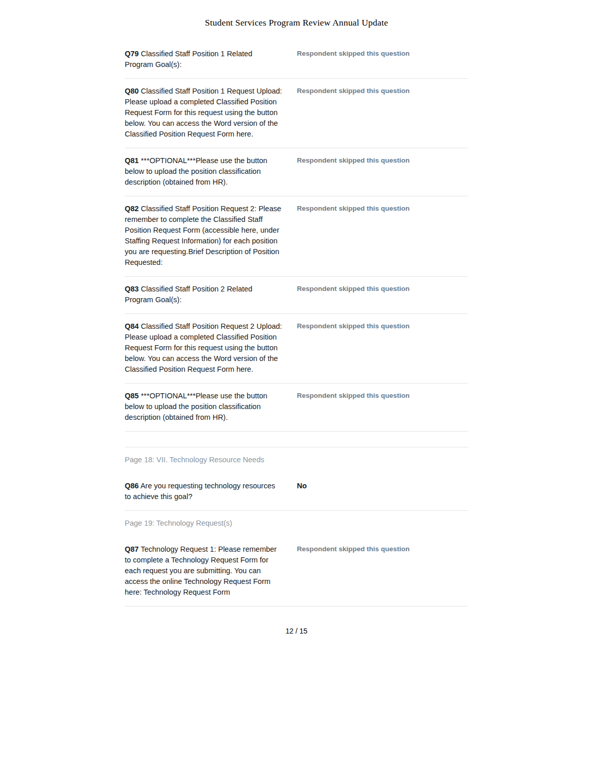Student Services Program Review Annual Update
| Q79 Classified Staff Position 1 Related Program Goal(s): | Respondent skipped this question |
| Q80 Classified Staff Position 1 Request Upload: Please upload a completed Classified Position Request Form for this request using the button below. You can access the Word version of the Classified Position Request Form here. | Respondent skipped this question |
| Q81 ***OPTIONAL***Please use the button below to upload the position classification description (obtained from HR). | Respondent skipped this question |
| Q82 Classified Staff Position Request 2: Please remember to complete the Classified Staff Position Request Form (accessible here, under Staffing Request Information) for each position you are requesting.Brief Description of Position Requested: | Respondent skipped this question |
| Q83 Classified Staff Position 2 Related Program Goal(s): | Respondent skipped this question |
| Q84 Classified Staff Position Request 2 Upload: Please upload a completed Classified Position Request Form for this request using the button below. You can access the Word version of the Classified Position Request Form here. | Respondent skipped this question |
| Q85 ***OPTIONAL***Please use the button below to upload the position classification description (obtained from HR). | Respondent skipped this question |
| Page 18: VII. Technology Resource Needs |
| Q86 Are you requesting technology resources to achieve this goal? | No |
| Page 19: Technology Request(s) |
| Q87 Technology Request 1: Please remember to complete a Technology Request Form for each request you are submitting. You can access the online Technology Request Form here: Technology Request Form | Respondent skipped this question |
12 / 15